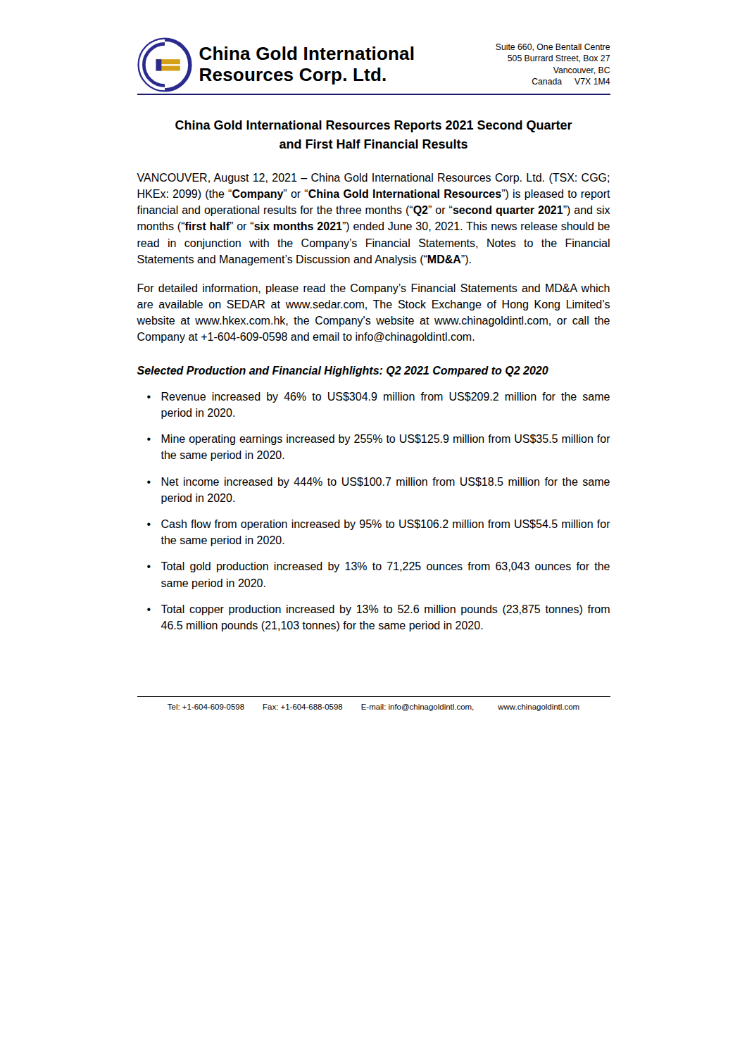China Gold International
Resources Corp. Ltd.
Suite 660, One Bentall Centre
505 Burrard Street, Box 27
Vancouver, BC
Canada V7X 1M4
China Gold International Resources Reports 2021 Second Quarter
and First Half Financial Results
VANCOUVER, August 12, 2021 – China Gold International Resources Corp. Ltd. (TSX: CGG; HKEx: 2099) (the “Company” or “China Gold International Resources”) is pleased to report financial and operational results for the three months (“Q2” or “second quarter 2021”) and six months (“first half” or “six months 2021”) ended June 30, 2021. This news release should be read in conjunction with the Company’s Financial Statements, Notes to the Financial Statements and Management’s Discussion and Analysis (“MD&A”).
For detailed information, please read the Company’s Financial Statements and MD&A which are available on SEDAR at www.sedar.com, The Stock Exchange of Hong Kong Limited’s website at www.hkex.com.hk, the Company's website at www.chinagoldintl.com, or call the Company at +1-604-609-0598 and email to info@chinagoldintl.com.
Selected Production and Financial Highlights: Q2 2021 Compared to Q2 2020
Revenue increased by 46% to US$304.9 million from US$209.2 million for the same period in 2020.
Mine operating earnings increased by 255% to US$125.9 million from US$35.5 million for the same period in 2020.
Net income increased by 444% to US$100.7 million from US$18.5 million for the same period in 2020.
Cash flow from operation increased by 95% to US$106.2 million from US$54.5 million for the same period in 2020.
Total gold production increased by 13% to 71,225 ounces from 63,043 ounces for the same period in 2020.
Total copper production increased by 13% to 52.6 million pounds (23,875 tonnes) from 46.5 million pounds (21,103 tonnes) for the same period in 2020.
Tel: +1-604-609-0598 Fax: +1-604-688-0598 E-mail: info@chinagoldintl.com, www.chinagoldintl.com